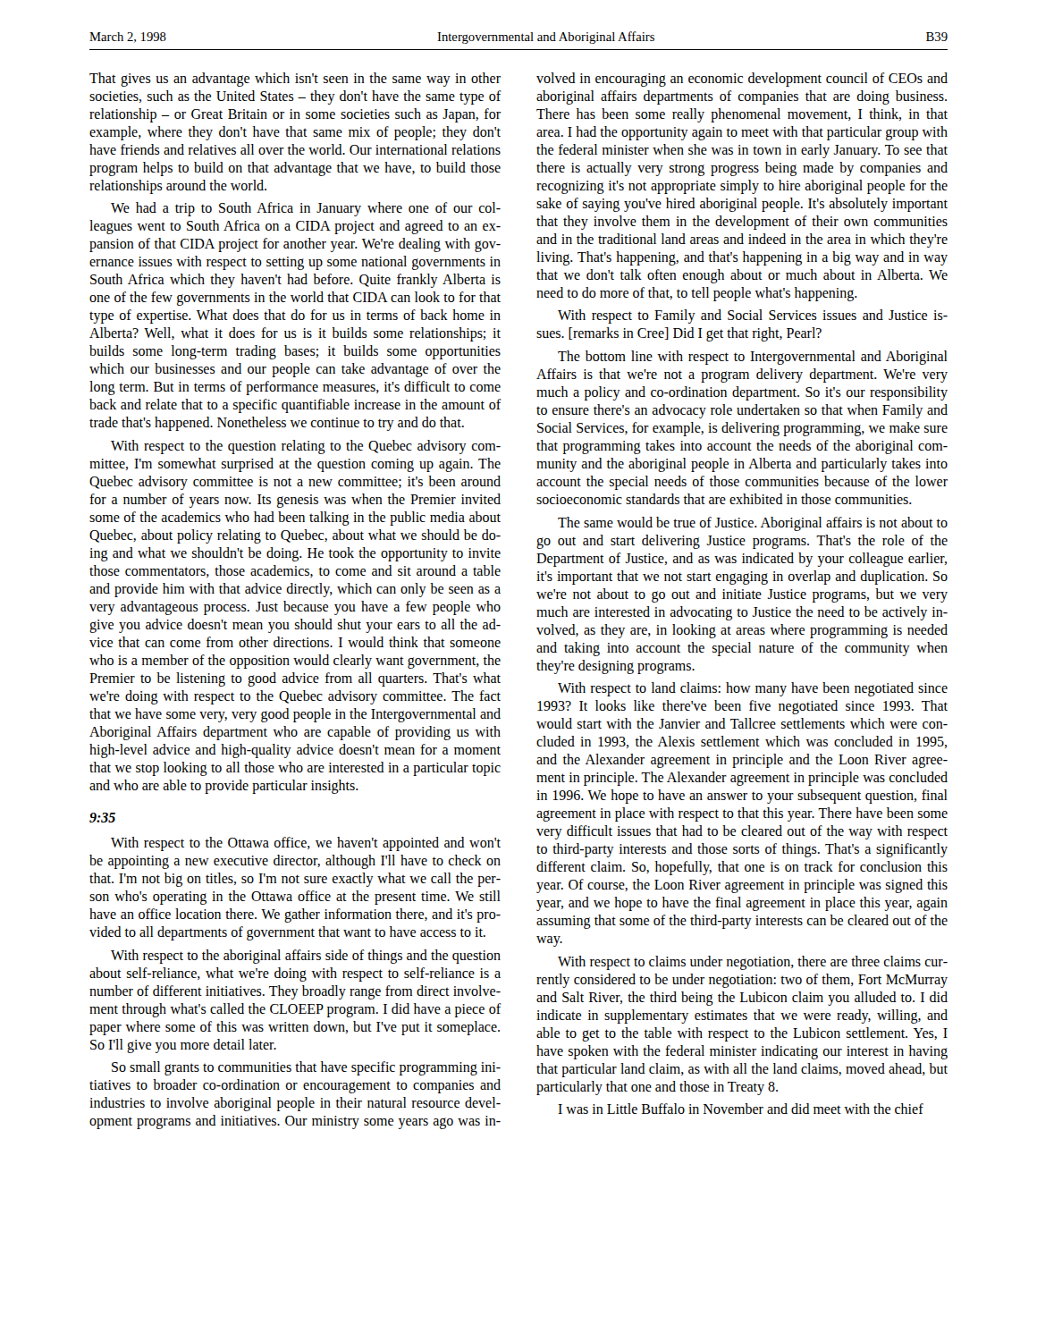March 2, 1998 Intergovernmental and Aboriginal Affairs B39
That gives us an advantage which isn't seen in the same way in other societies, such as the United States – they don't have the same type of relationship – or Great Britain or in some societies such as Japan, for example, where they don't have that same mix of people; they don't have friends and relatives all over the world. Our international relations program helps to build on that advantage that we have, to build those relationships around the world.
We had a trip to South Africa in January where one of our colleagues went to South Africa on a CIDA project and agreed to an expansion of that CIDA project for another year. We're dealing with governance issues with respect to setting up some national governments in South Africa which they haven't had before. Quite frankly Alberta is one of the few governments in the world that CIDA can look to for that type of expertise. What does that do for us in terms of back home in Alberta? Well, what it does for us is it builds some relationships; it builds some long-term trading bases; it builds some opportunities which our businesses and our people can take advantage of over the long term. But in terms of performance measures, it's difficult to come back and relate that to a specific quantifiable increase in the amount of trade that's happened. Nonetheless we continue to try and do that.
With respect to the question relating to the Quebec advisory committee, I'm somewhat surprised at the question coming up again. The Quebec advisory committee is not a new committee; it's been around for a number of years now. Its genesis was when the Premier invited some of the academics who had been talking in the public media about Quebec, about policy relating to Quebec, about what we should be doing and what we shouldn't be doing. He took the opportunity to invite those commentators, those academics, to come and sit around a table and provide him with that advice directly, which can only be seen as a very advantageous process. Just because you have a few people who give you advice doesn't mean you should shut your ears to all the advice that can come from other directions. I would think that someone who is a member of the opposition would clearly want government, the Premier to be listening to good advice from all quarters. That's what we're doing with respect to the Quebec advisory committee. The fact that we have some very, very good people in the Intergovernmental and Aboriginal Affairs department who are capable of providing us with high-level advice and high-quality advice doesn't mean for a moment that we stop looking to all those who are interested in a particular topic and who are able to provide particular insights.
9:35
With respect to the Ottawa office, we haven't appointed and won't be appointing a new executive director, although I'll have to check on that. I'm not big on titles, so I'm not sure exactly what we call the person who's operating in the Ottawa office at the present time. We still have an office location there. We gather information there, and it's provided to all departments of government that want to have access to it.
With respect to the aboriginal affairs side of things and the question about self-reliance, what we're doing with respect to self-reliance is a number of different initiatives. They broadly range from direct involvement through what's called the CLOEEP program. I did have a piece of paper where some of this was written down, but I've put it someplace. So I'll give you more detail later.
So small grants to communities that have specific programming initiatives to broader co-ordination or encouragement to companies and industries to involve aboriginal people in their natural resource development programs and initiatives. Our ministry some years ago was involved in encouraging an economic development council of CEOs and aboriginal affairs departments of companies that are doing business. There has been some really phenomenal movement, I think, in that area. I had the opportunity again to meet with that particular group with the federal minister when she was in town in early January. To see that there is actually very strong progress being made by companies and recognizing it's not appropriate simply to hire aboriginal people for the sake of saying you've hired aboriginal people. It's absolutely important that they involve them in the development of their own communities and in the traditional land areas and indeed in the area in which they're living. That's happening, and that's happening in a big way and in way that we don't talk often enough about or much about in Alberta. We need to do more of that, to tell people what's happening.
With respect to Family and Social Services issues and Justice issues. [remarks in Cree] Did I get that right, Pearl?
The bottom line with respect to Intergovernmental and Aboriginal Affairs is that we're not a program delivery department. We're very much a policy and co-ordination department. So it's our responsibility to ensure there's an advocacy role undertaken so that when Family and Social Services, for example, is delivering programming, we make sure that programming takes into account the needs of the aboriginal community and the aboriginal people in Alberta and particularly takes into account the special needs of those communities because of the lower socioeconomic standards that are exhibited in those communities.
The same would be true of Justice. Aboriginal affairs is not about to go out and start delivering Justice programs. That's the role of the Department of Justice, and as was indicated by your colleague earlier, it's important that we not start engaging in overlap and duplication. So we're not about to go out and initiate Justice programs, but we very much are interested in advocating to Justice the need to be actively involved, as they are, in looking at areas where programming is needed and taking into account the special nature of the community when they're designing programs.
With respect to land claims: how many have been negotiated since 1993? It looks like there've been five negotiated since 1993. That would start with the Janvier and Tallcree settlements which were concluded in 1993, the Alexis settlement which was concluded in 1995, and the Alexander agreement in principle and the Loon River agreement in principle. The Alexander agreement in principle was concluded in 1996. We hope to have an answer to your subsequent question, final agreement in place with respect to that this year. There have been some very difficult issues that had to be cleared out of the way with respect to third-party interests and those sorts of things. That's a significantly different claim. So, hopefully, that one is on track for conclusion this year. Of course, the Loon River agreement in principle was signed this year, and we hope to have the final agreement in place this year, again assuming that some of the third-party interests can be cleared out of the way.
With respect to claims under negotiation, there are three claims currently considered to be under negotiation: two of them, Fort McMurray and Salt River, the third being the Lubicon claim you alluded to. I did indicate in supplementary estimates that we were ready, willing, and able to get to the table with respect to the Lubicon settlement. Yes, I have spoken with the federal minister indicating our interest in having that particular land claim, as with all the land claims, moved ahead, but particularly that one and those in Treaty 8.
I was in Little Buffalo in November and did meet with the chief